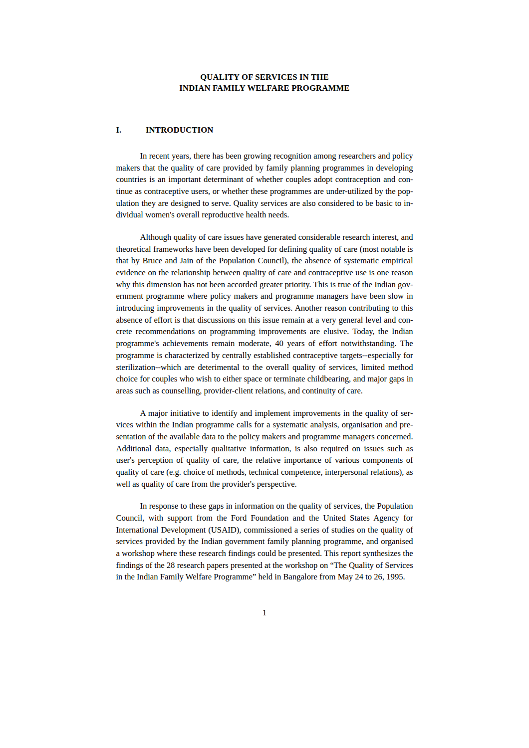QUALITY OF SERVICES IN THE INDIAN FAMILY WELFARE PROGRAMME
I. INTRODUCTION
In recent years, there has been growing recognition among researchers and policy makers that the quality of care provided by family planning programmes in developing countries is an important determinant of whether couples adopt contraception and continue as contraceptive users, or whether these programmes are under-utilized by the population they are designed to serve. Quality services are also considered to be basic to individual women's overall reproductive health needs.
Although quality of care issues have generated considerable research interest, and theoretical frameworks have been developed for defining quality of care (most notable is that by Bruce and Jain of the Population Council), the absence of systematic empirical evidence on the relationship between quality of care and contraceptive use is one reason why this dimension has not been accorded greater priority. This is true of the Indian government programme where policy makers and programme managers have been slow in introducing improvements in the quality of services. Another reason contributing to this absence of effort is that discussions on this issue remain at a very general level and concrete recommendations on programming improvements are elusive. Today, the Indian programme's achievements remain moderate, 40 years of effort notwithstanding. The programme is characterized by centrally established contraceptive targets--especially for sterilization--which are deterimental to the overall quality of services, limited method choice for couples who wish to either space or terminate childbearing, and major gaps in areas such as counselling, provider-client relations, and continuity of care.
A major initiative to identify and implement improvements in the quality of services within the Indian programme calls for a systematic analysis, organisation and presentation of the available data to the policy makers and programme managers concerned. Additional data, especially qualitative information, is also required on issues such as user's perception of quality of care, the relative importance of various components of quality of care (e.g. choice of methods, technical competence, interpersonal relations), as well as quality of care from the provider's perspective.
In response to these gaps in information on the quality of services, the Population Council, with support from the Ford Foundation and the United States Agency for International Development (USAID), commissioned a series of studies on the quality of services provided by the Indian government family planning programme, and organised a workshop where these research findings could be presented. This report synthesizes the findings of the 28 research papers presented at the workshop on “The Quality of Services in the Indian Family Welfare Programme” held in Bangalore from May 24 to 26, 1995.
1